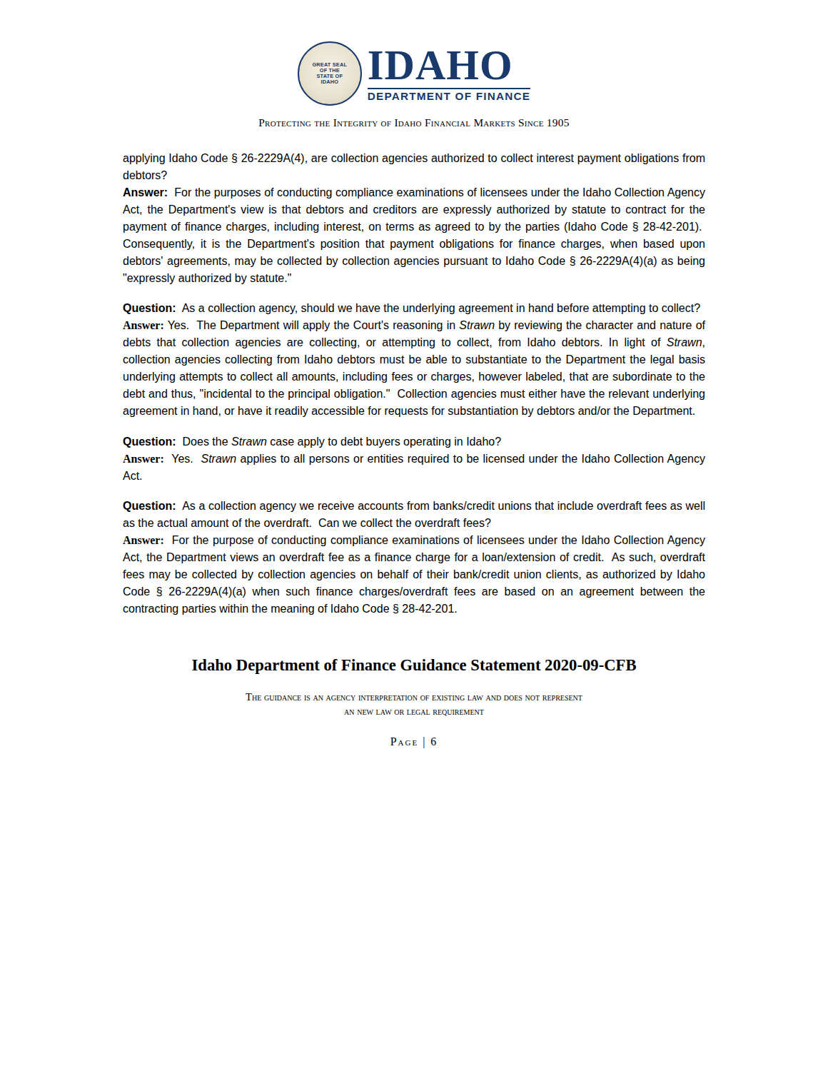GREAT SEAL
OF THE
STATE OF
IDAHO
IDAHO DEPARTMENT OF FINANCE
Protecting the Integrity of Idaho Financial Markets Since 1905
applying Idaho Code § 26-2229A(4), are collection agencies authorized to collect interest payment obligations from debtors?
Answer: For the purposes of conducting compliance examinations of licensees under the Idaho Collection Agency Act, the Department's view is that debtors and creditors are expressly authorized by statute to contract for the payment of finance charges, including interest, on terms as agreed to by the parties (Idaho Code § 28-42-201). Consequently, it is the Department's position that payment obligations for finance charges, when based upon debtors' agreements, may be collected by collection agencies pursuant to Idaho Code § 26-2229A(4)(a) as being "expressly authorized by statute."
Question: As a collection agency, should we have the underlying agreement in hand before attempting to collect?
Answer: Yes. The Department will apply the Court's reasoning in Strawn by reviewing the character and nature of debts that collection agencies are collecting, or attempting to collect, from Idaho debtors. In light of Strawn, collection agencies collecting from Idaho debtors must be able to substantiate to the Department the legal basis underlying attempts to collect all amounts, including fees or charges, however labeled, that are subordinate to the debt and thus, "incidental to the principal obligation." Collection agencies must either have the relevant underlying agreement in hand, or have it readily accessible for requests for substantiation by debtors and/or the Department.
Question: Does the Strawn case apply to debt buyers operating in Idaho?
Answer: Yes. Strawn applies to all persons or entities required to be licensed under the Idaho Collection Agency Act.
Question: As a collection agency we receive accounts from banks/credit unions that include overdraft fees as well as the actual amount of the overdraft. Can we collect the overdraft fees?
Answer: For the purpose of conducting compliance examinations of licensees under the Idaho Collection Agency Act, the Department views an overdraft fee as a finance charge for a loan/extension of credit. As such, overdraft fees may be collected by collection agencies on behalf of their bank/credit union clients, as authorized by Idaho Code § 26-2229A(4)(a) when such finance charges/overdraft fees are based on an agreement between the contracting parties within the meaning of Idaho Code § 28-42-201.
Idaho Department of Finance Guidance Statement 2020-09-CFB
The guidance is an agency interpretation of existing law and does not represent
an new law or legal requirement
Page | 6